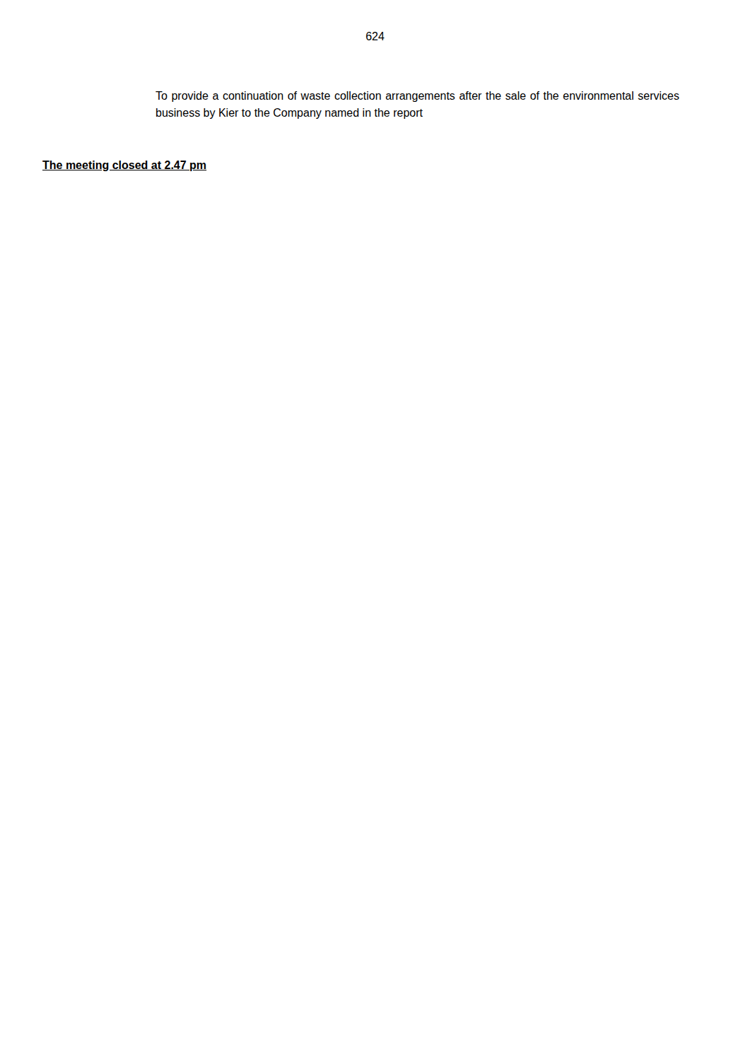624
To provide a continuation of waste collection arrangements after the sale of the environmental services business by Kier to the Company named in the report
The meeting closed at 2.47 pm